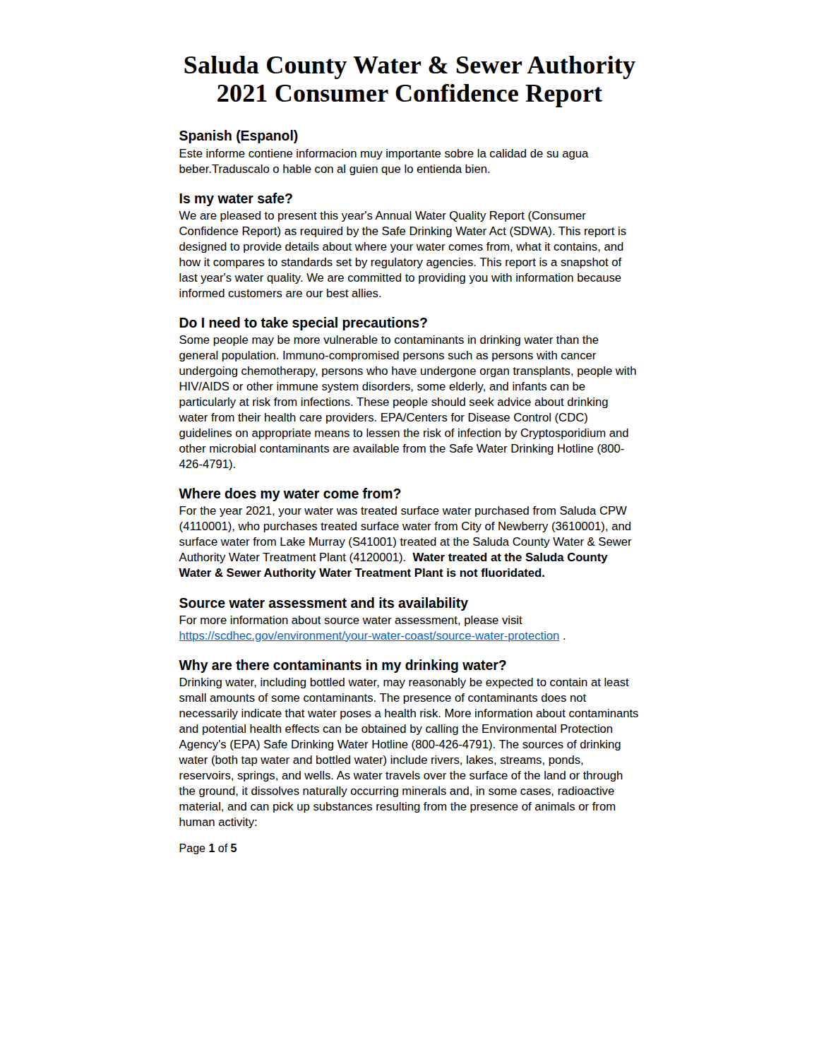Saluda County Water & Sewer Authority
2021 Consumer Confidence Report
Spanish (Espanol)
Este informe contiene informacion muy importante sobre la calidad de su agua beber.Traduscalo o hable con al guien que lo entienda bien.
Is my water safe?
We are pleased to present this year's Annual Water Quality Report (Consumer Confidence Report) as required by the Safe Drinking Water Act (SDWA). This report is designed to provide details about where your water comes from, what it contains, and how it compares to standards set by regulatory agencies. This report is a snapshot of last year's water quality. We are committed to providing you with information because informed customers are our best allies.
Do I need to take special precautions?
Some people may be more vulnerable to contaminants in drinking water than the general population. Immuno-compromised persons such as persons with cancer undergoing chemotherapy, persons who have undergone organ transplants, people with HIV/AIDS or other immune system disorders, some elderly, and infants can be particularly at risk from infections. These people should seek advice about drinking water from their health care providers. EPA/Centers for Disease Control (CDC) guidelines on appropriate means to lessen the risk of infection by Cryptosporidium and other microbial contaminants are available from the Safe Water Drinking Hotline (800-426-4791).
Where does my water come from?
For the year 2021, your water was treated surface water purchased from Saluda CPW (4110001), who purchases treated surface water from City of Newberry (3610001), and surface water from Lake Murray (S41001) treated at the Saluda County Water & Sewer Authority Water Treatment Plant (4120001). Water treated at the Saluda County Water & Sewer Authority Water Treatment Plant is not fluoridated.
Source water assessment and its availability
For more information about source water assessment, please visit https://scdhec.gov/environment/your-water-coast/source-water-protection .
Why are there contaminants in my drinking water?
Drinking water, including bottled water, may reasonably be expected to contain at least small amounts of some contaminants. The presence of contaminants does not necessarily indicate that water poses a health risk. More information about contaminants and potential health effects can be obtained by calling the Environmental Protection Agency's (EPA) Safe Drinking Water Hotline (800-426-4791). The sources of drinking water (both tap water and bottled water) include rivers, lakes, streams, ponds, reservoirs, springs, and wells. As water travels over the surface of the land or through the ground, it dissolves naturally occurring minerals and, in some cases, radioactive material, and can pick up substances resulting from the presence of animals or from human activity:
Page 1 of 5